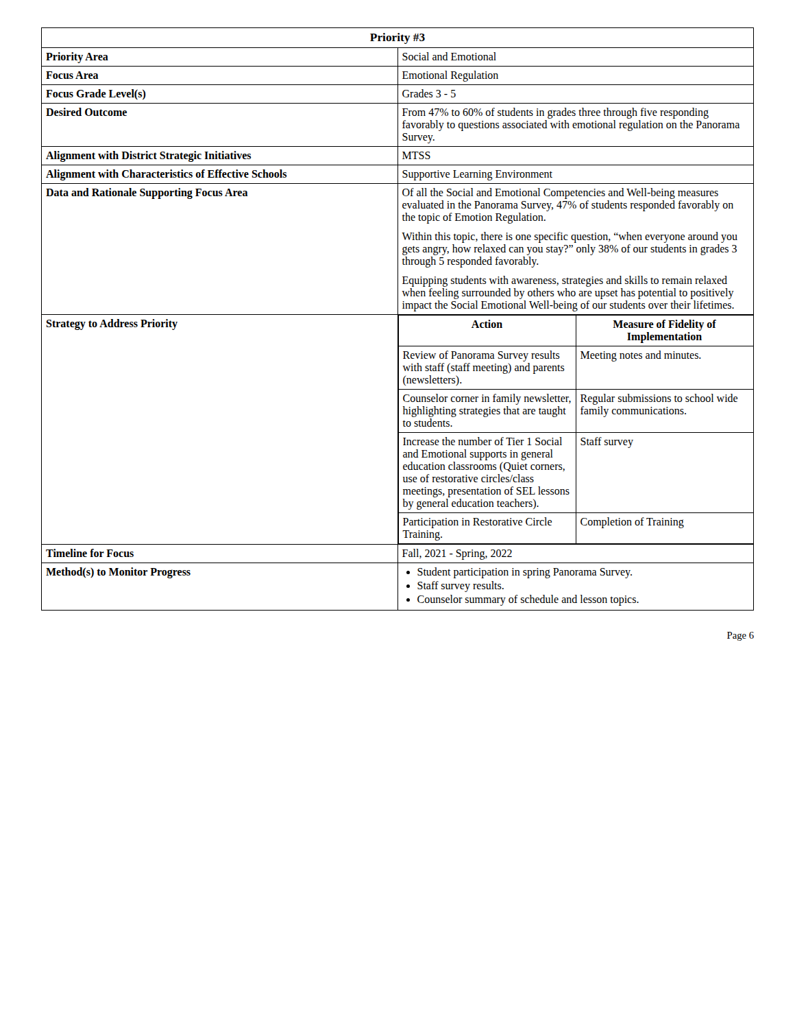| Priority #3 |
| Priority Area | Social and Emotional |
| Focus Area | Emotional Regulation |
| Focus Grade Level(s) | Grades 3 - 5 |
| Desired Outcome | From 47% to 60% of students in grades three through five responding favorably to questions associated with emotional regulation on the Panorama Survey. |
| Alignment with District Strategic Initiatives | MTSS |
| Alignment with Characteristics of Effective Schools | Supportive Learning Environment |
| Data and Rationale Supporting Focus Area | Of all the Social and Emotional Competencies and Well-being measures evaluated in the Panorama Survey, 47% of students responded favorably on the topic of Emotion Regulation. Within this topic, there is one specific question, “when everyone around you gets angry, how relaxed can you stay?” only 38% of our students in grades 3 through 5 responded favorably. Equipping students with awareness, strategies and skills to remain relaxed when feeling surrounded by others who are upset has potential to positively impact the Social Emotional Well-being of our students over their lifetimes. |
| Strategy to Address Priority | / Action / Measure of Fidelity of Implementation / / --- / --- / / Review of Panorama Survey results with staff (staff meeting) and parents (newsletters). / Meeting notes and minutes. / / Counselor corner in family newsletter, highlighting strategies that are taught to students. / Regular submissions to school wide family communications. / / Increase the number of Tier 1 Social and Emotional supports in general education classrooms (Quiet corners, use of restorative circles/class meetings, presentation of SEL lessons by general education teachers). / Staff survey / / Participation in Restorative Circle Training. / Completion of Training / |
| Timeline for Focus | Fall, 2021 - Spring, 2022 |
| Method(s) to Monitor Progress | Student participation in spring Panorama Survey. Staff survey results. Counselor summary of schedule and lesson topics. |
Page 6